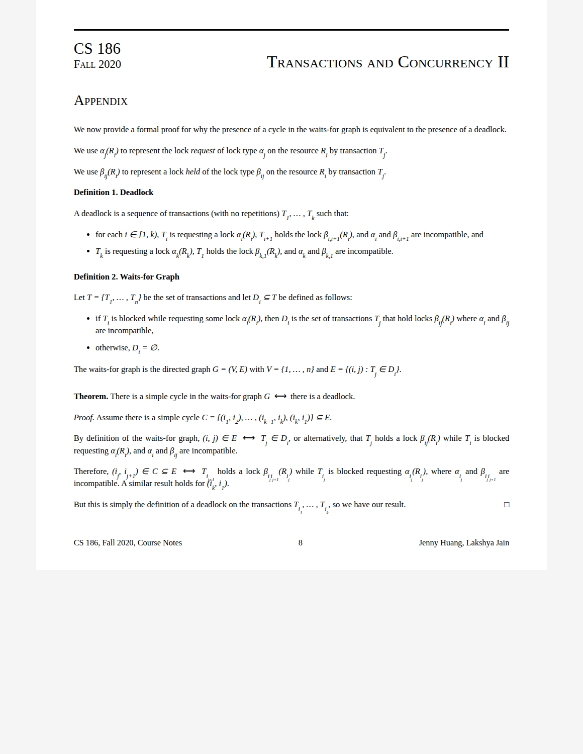CS 186
Fall 2020
Transactions and Concurrency II
Appendix
We now provide a formal proof for why the presence of a cycle in the waits-for graph is equivalent to the presence of a deadlock.
We use αj(Ri) to represent the lock request of lock type αj on the resource Ri by transaction Tj.
We use βij(Ri) to represent a lock held of the lock type βij on the resource Ri by transaction Tj.
Definition 1. Deadlock
A deadlock is a sequence of transactions (with no repetitions) T1, … , Tk such that:
for each i ∈ [1, k), Ti is requesting a lock αi(Ri), Ti+1 holds the lock βi,i+1(Ri), and αi and βi,i+1 are incompatible, and
Tk is requesting a lock αk(Rk), T1 holds the lock βk,1(Rk), and αk and βk,1 are incompatible.
Definition 2. Waits-for Graph
Let T = {T1, … , Tn} be the set of transactions and let Di ⊆ T be defined as follows:
if Ti is blocked while requesting some lock αi(Ri), then Di is the set of transactions Tj that hold locks βij(Ri) where αi and βij are incompatible,
otherwise, Di = ∅.
The waits-for graph is the directed graph G = (V, E) with V = {1, … , n} and E = {(i, j) : Tj ∈ Di}.
Theorem. There is a simple cycle in the waits-for graph G ⟷ there is a deadlock.
Proof. Assume there is a simple cycle C = {(i1, i2), … , (ik−1, ik), (ik, i1)} ⊆ E.
By definition of the waits-for graph, (i, j) ∈ E ⟷ Tj ∈ Di, or alternatively, that Tj holds a lock βij(Ri) while Ti is blocked requesting αi(Ri), and αi and βij are incompatible.
Therefore, (ij, ij+1) ∈ C ⊆ E ⟷ Tij+1 holds a lock βijij+1(Rij) while Tij is blocked requesting αij(Rij), where αij and βijij+1 are incompatible. A similar result holds for (ik, i1).
But this is simply the definition of a deadlock on the transactions Ti1, … , Tik, so we have our result. □
CS 186, Fall 2020, Course Notes
8
Jenny Huang, Lakshya Jain